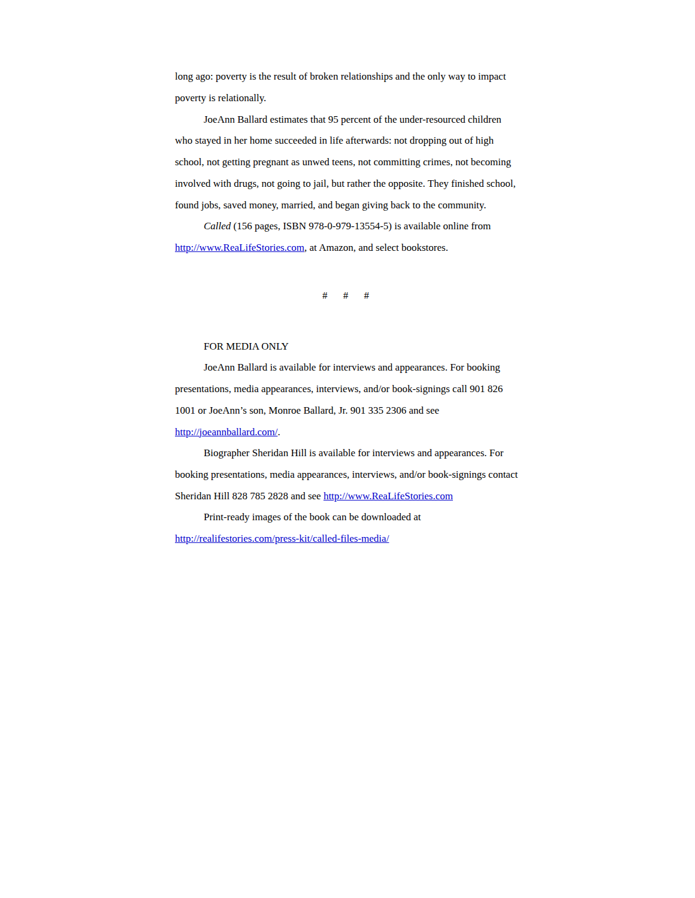long ago: poverty is the result of broken relationships and the only way to impact poverty is relationally.
JoeAnn Ballard estimates that 95 percent of the under-resourced children who stayed in her home succeeded in life afterwards: not dropping out of high school, not getting pregnant as unwed teens, not committing crimes, not becoming involved with drugs, not going to jail, but rather the opposite. They finished school, found jobs, saved money, married, and began giving back to the community.
Called (156 pages, ISBN 978-0-979-13554-5) is available online from http://www.ReaLifeStories.com, at Amazon, and select bookstores.
# # #
FOR MEDIA ONLY
JoeAnn Ballard is available for interviews and appearances. For booking presentations, media appearances, interviews, and/or book-signings call 901 826 1001 or JoeAnn’s son, Monroe Ballard, Jr. 901 335 2306 and see http://joeannballard.com/.
Biographer Sheridan Hill is available for interviews and appearances. For booking presentations, media appearances, interviews, and/or book-signings contact Sheridan Hill 828 785 2828 and see http://www.ReaLifeStories.com
Print-ready images of the book can be downloaded at
http://realifestories.com/press-kit/called-files-media/